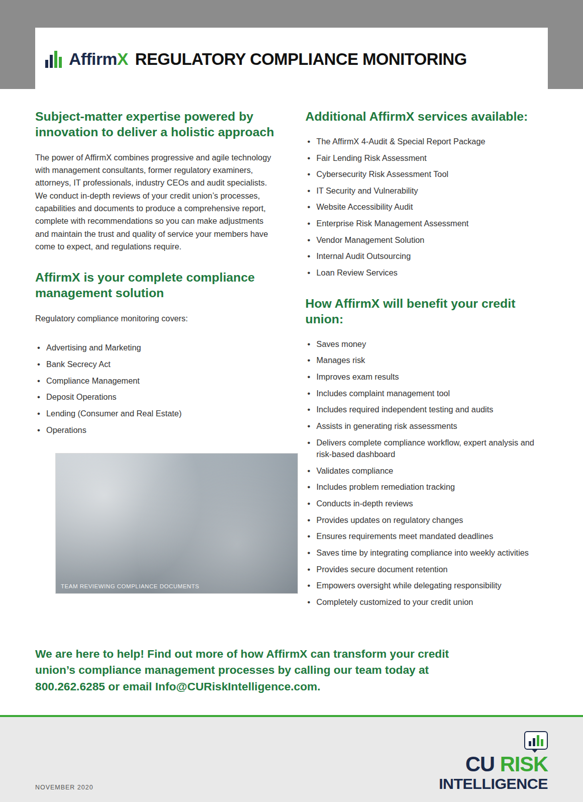AffirmX
REGULATORY COMPLIANCE MONITORING
Subject-matter expertise powered by innovation to deliver a holistic approach
The power of AffirmX combines progressive and agile technology with management consultants, former regulatory examiners, attorneys, IT professionals, industry CEOs and audit specialists. We conduct in-depth reviews of your credit union’s processes, capabilities and documents to produce a comprehensive report, complete with recommendations so you can make adjustments and maintain the trust and quality of service your members have come to expect, and regulations require.
AffirmX is your complete compliance management solution
Regulatory compliance monitoring covers:
Advertising and Marketing
Bank Secrecy Act
Compliance Management
Deposit Operations
Lending (Consumer and Real Estate)
Operations
Team reviewing compliance documents
Additional AffirmX services available:
The AffirmX 4-Audit & Special Report Package
Fair Lending Risk Assessment
Cybersecurity Risk Assessment Tool
IT Security and Vulnerability
Website Accessibility Audit
Enterprise Risk Management Assessment
Vendor Management Solution
Internal Audit Outsourcing
Loan Review Services
How AffirmX will benefit your credit union:
Saves money
Manages risk
Improves exam results
Includes complaint management tool
Includes required independent testing and audits
Assists in generating risk assessments
Delivers complete compliance workflow, expert analysis and risk-based dashboard
Validates compliance
Includes problem remediation tracking
Conducts in-depth reviews
Provides updates on regulatory changes
Ensures requirements meet mandated deadlines
Saves time by integrating compliance into weekly activities
Provides secure document retention
Empowers oversight while delegating responsibility
Completely customized to your credit union
We are here to help! Find out more of how AffirmX can transform your credit union’s compliance management processes by calling our team today at 800.262.6285 or email Info@CURiskIntelligence.com.
NOVEMBER 2020
CU RISK
INTELLIGENCE